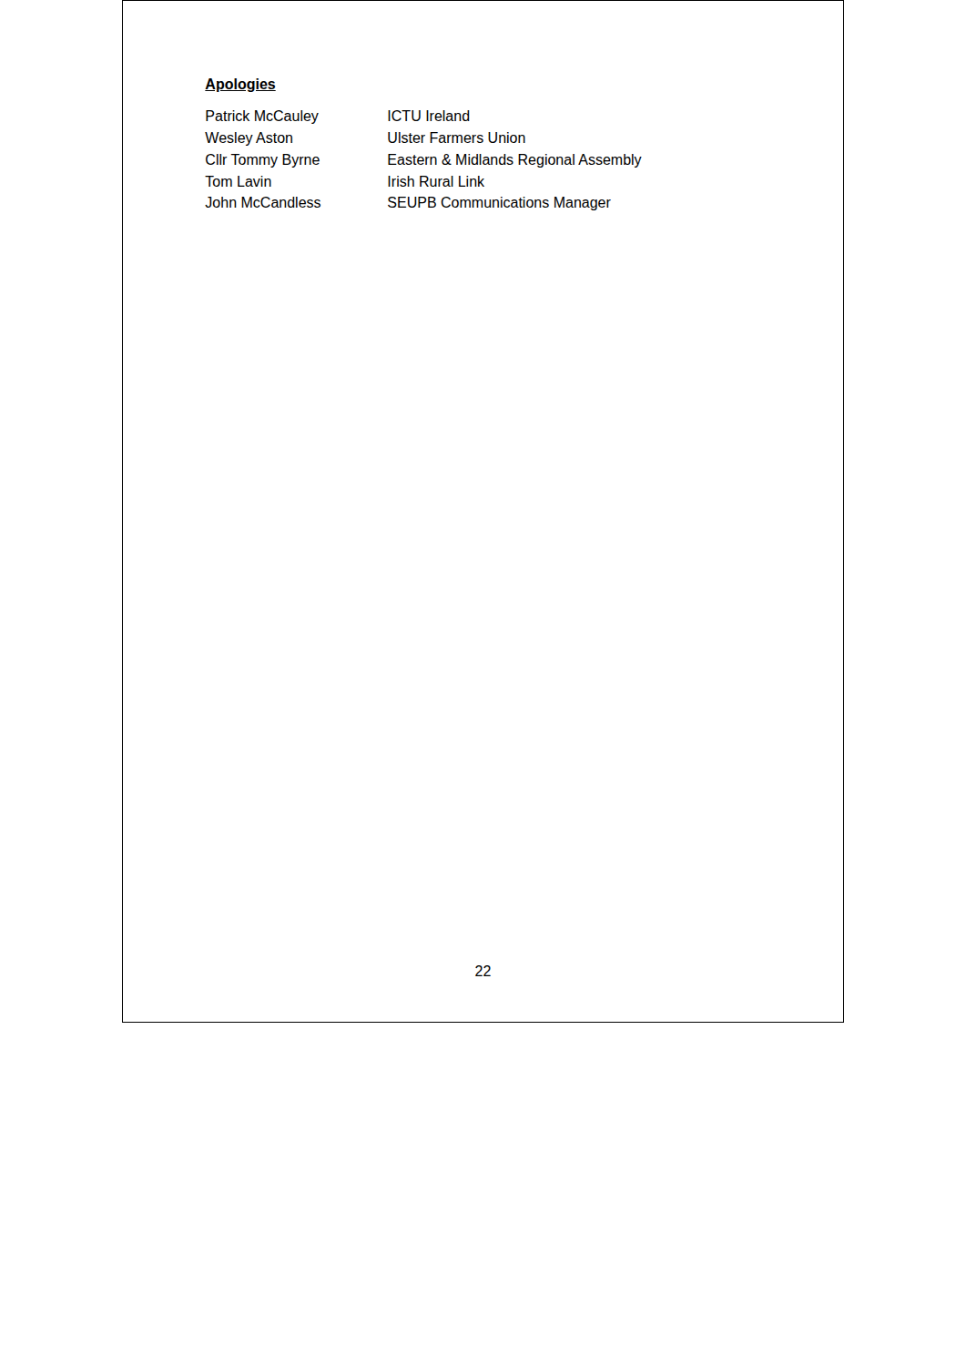Apologies
| Patrick McCauley | ICTU Ireland |
| Wesley Aston | Ulster Farmers Union |
| Cllr Tommy Byrne | Eastern & Midlands Regional Assembly |
| Tom Lavin | Irish Rural Link |
| John McCandless | SEUPB Communications Manager |
22